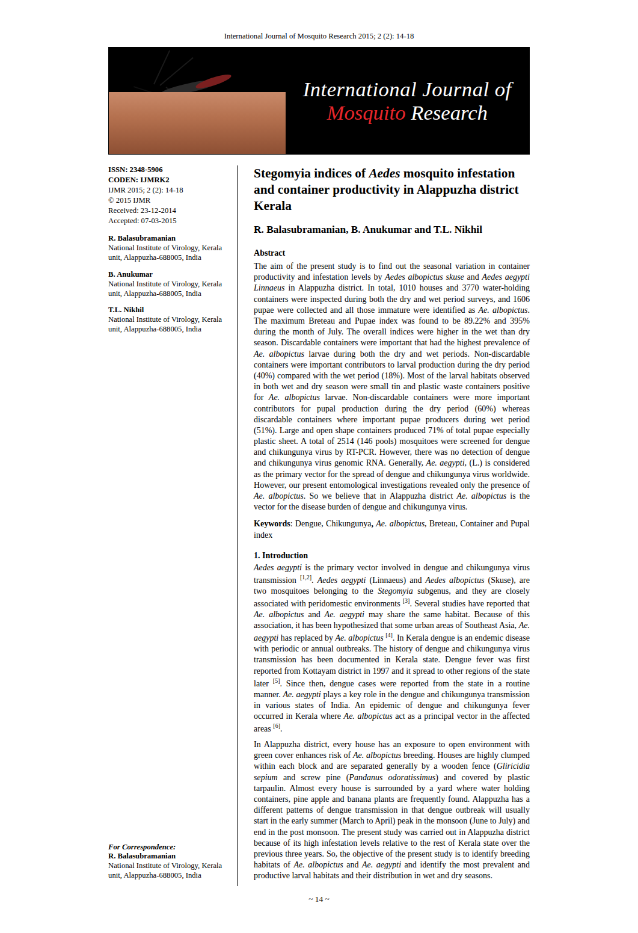International Journal of Mosquito Research 2015; 2 (2): 14-18
International Journal of
Mosquito Research
ISSN: 2348-5906
CODEN: IJMRK2
IJMR 2015; 2 (2): 14-18
© 2015 IJMR
Received: 23-12-2014
Accepted: 07-03-2015
R. Balasubramanian
National Institute of Virology, Kerala unit, Alappuzha-688005, India
B. Anukumar
National Institute of Virology, Kerala unit, Alappuzha-688005, India
T.L. Nikhil
National Institute of Virology, Kerala unit, Alappuzha-688005, India
For Correspondence:
R. Balasubramanian
National Institute of Virology, Kerala unit, Alappuzha-688005, India
Stegomyia indices of Aedes mosquito infestation and container productivity in Alappuzha district Kerala
R. Balasubramanian, B. Anukumar and T.L. Nikhil
Abstract
The aim of the present study is to find out the seasonal variation in container productivity and infestation levels by Aedes albopictus skuse and Aedes aegypti Linnaeus in Alappuzha district. In total, 1010 houses and 3770 water-holding containers were inspected during both the dry and wet period surveys, and 1606 pupae were collected and all those immature were identified as Ae. albopictus. The maximum Breteau and Pupae index was found to be 89.22% and 395% during the month of July. The overall indices were higher in the wet than dry season. Discardable containers were important that had the highest prevalence of Ae. albopictus larvae during both the dry and wet periods. Non-discardable containers were important contributors to larval production during the dry period (40%) compared with the wet period (18%). Most of the larval habitats observed in both wet and dry season were small tin and plastic waste containers positive for Ae. albopictus larvae. Non-discardable containers were more important contributors for pupal production during the dry period (60%) whereas discardable containers where important pupae producers during wet period (51%). Large and open shape containers produced 71% of total pupae especially plastic sheet. A total of 2514 (146 pools) mosquitoes were screened for dengue and chikungunya virus by RT-PCR. However, there was no detection of dengue and chikungunya virus genomic RNA. Generally, Ae. aegypti, (L.) is considered as the primary vector for the spread of dengue and chikungunya virus worldwide. However, our present entomological investigations revealed only the presence of Ae. albopictus. So we believe that in Alappuzha district Ae. albopictus is the vector for the disease burden of dengue and chikungunya virus.
Keywords: Dengue, Chikungunya, Ae. albopictus, Breteau, Container and Pupal index
1. Introduction
Aedes aegypti is the primary vector involved in dengue and chikungunya virus transmission [1,2]. Aedes aegypti (Linnaeus) and Aedes albopictus (Skuse), are two mosquitoes belonging to the Stegomyia subgenus, and they are closely associated with peridomestic environments [3]. Several studies have reported that Ae. albopictus and Ae. aegypti may share the same habitat. Because of this association, it has been hypothesized that some urban areas of Southeast Asia, Ae. aegypti has replaced by Ae. albopictus [4]. In Kerala dengue is an endemic disease with periodic or annual outbreaks. The history of dengue and chikungunya virus transmission has been documented in Kerala state. Dengue fever was first reported from Kottayam district in 1997 and it spread to other regions of the state later [5]. Since then, dengue cases were reported from the state in a routine manner. Ae. aegypti plays a key role in the dengue and chikungunya transmission in various states of India. An epidemic of dengue and chikungunya fever occurred in Kerala where Ae. albopictus act as a principal vector in the affected areas [6].
In Alappuzha district, every house has an exposure to open environment with green cover enhances risk of Ae. albopictus breeding. Houses are highly clumped within each block and are separated generally by a wooden fence (Gliricidia sepium and screw pine (Pandanus odoratissimus) and covered by plastic tarpaulin. Almost every house is surrounded by a yard where water holding containers, pine apple and banana plants are frequently found. Alappuzha has a different patterns of dengue transmission in that dengue outbreak will usually start in the early summer (March to April) peak in the monsoon (June to July) and end in the post monsoon. The present study was carried out in Alappuzha district because of its high infestation levels relative to the rest of Kerala state over the previous three years. So, the objective of the present study is to identify breeding habitats of Ae. albopictus and Ae. aegypti and identify the most prevalent and productive larval habitats and their distribution in wet and dry seasons.
~ 14 ~